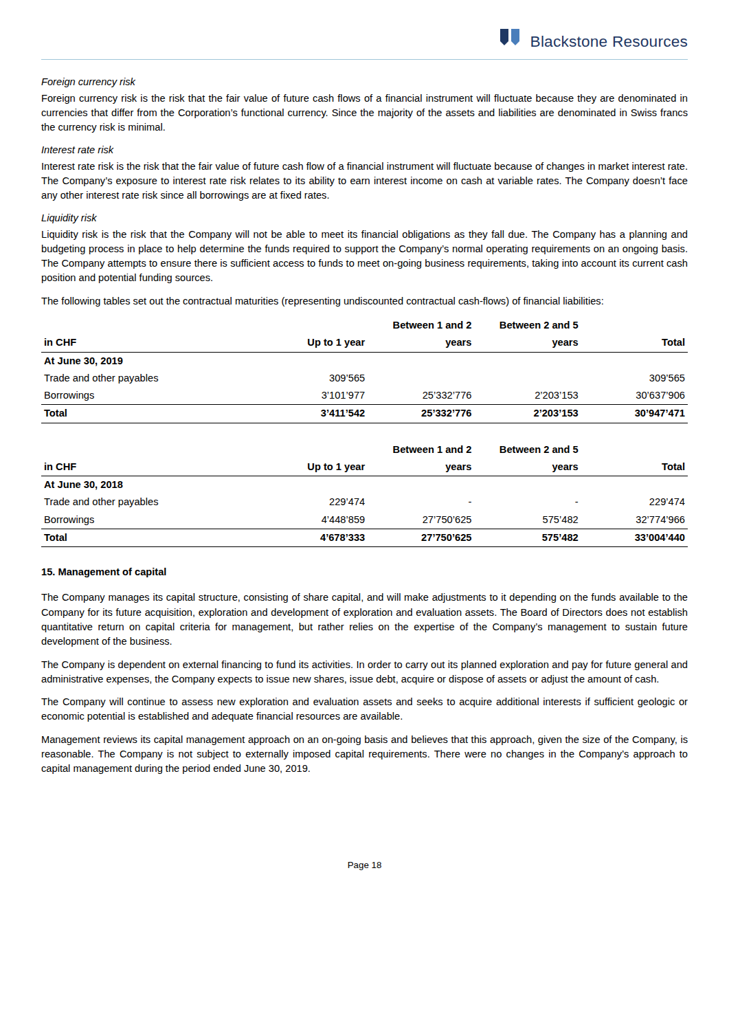Blackstone Resources
Foreign currency risk
Foreign currency risk is the risk that the fair value of future cash flows of a financial instrument will fluctuate because they are denominated in currencies that differ from the Corporation’s functional currency. Since the majority of the assets and liabilities are denominated in Swiss francs the currency risk is minimal.
Interest rate risk
Interest rate risk is the risk that the fair value of future cash flow of a financial instrument will fluctuate because of changes in market interest rate. The Company’s exposure to interest rate risk relates to its ability to earn interest income on cash at variable rates. The Company doesn’t face any other interest rate risk since all borrowings are at fixed rates.
Liquidity risk
Liquidity risk is the risk that the Company will not be able to meet its financial obligations as they fall due. The Company has a planning and budgeting process in place to help determine the funds required to support the Company’s normal operating requirements on an ongoing basis. The Company attempts to ensure there is sufficient access to funds to meet on-going business requirements, taking into account its current cash position and potential funding sources.
The following tables set out the contractual maturities (representing undiscounted contractual cash-flows) of financial liabilities:
| | | Between 1 and 2 | Between 2 and 5 | |
| --- | --- | --- | --- | --- |
| in CHF | Up to 1 year | years | years | Total |
| At June 30, 2019 | | | | |
| Trade and other payables | 309’565 | | | 309’565 |
| Borrowings | 3’101’977 | 25’332’776 | 2’203’153 | 30’637’906 |
| Total | 3’411’542 | 25’332’776 | 2’203’153 | 30’947’471 |
| | | Between 1 and 2 | Between 2 and 5 | |
| --- | --- | --- | --- | --- |
| in CHF | Up to 1 year | years | years | Total |
| At June 30, 2018 | | | | |
| Trade and other payables | 229’474 | - | - | 229’474 |
| Borrowings | 4’448’859 | 27’750’625 | 575’482 | 32’774’966 |
| Total | 4’678’333 | 27’750’625 | 575’482 | 33’004’440 |
15. Management of capital
The Company manages its capital structure, consisting of share capital, and will make adjustments to it depending on the funds available to the Company for its future acquisition, exploration and development of exploration and evaluation assets. The Board of Directors does not establish quantitative return on capital criteria for management, but rather relies on the expertise of the Company’s management to sustain future development of the business.
The Company is dependent on external financing to fund its activities. In order to carry out its planned exploration and pay for future general and administrative expenses, the Company expects to issue new shares, issue debt, acquire or dispose of assets or adjust the amount of cash.
The Company will continue to assess new exploration and evaluation assets and seeks to acquire additional interests if sufficient geologic or economic potential is established and adequate financial resources are available.
Management reviews its capital management approach on an on-going basis and believes that this approach, given the size of the Company, is reasonable. The Company is not subject to externally imposed capital requirements. There were no changes in the Company’s approach to capital management during the period ended June 30, 2019.
Page 18